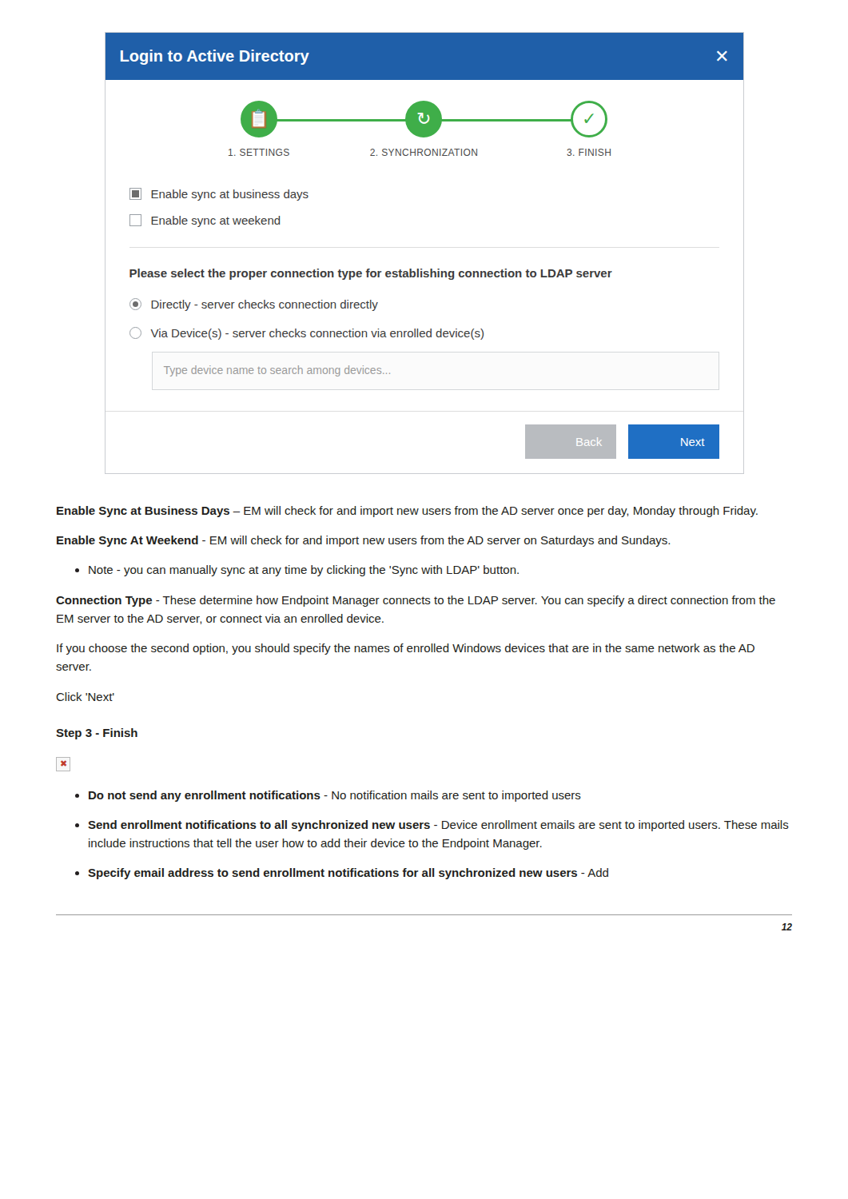Login to Active Directory ✕
📋
1. Settings
↻
2. Synchronization
✓
3. Finish
Enable sync at business days
Enable sync at weekend
Please select the proper connection type for establishing connection to LDAP server
Directly - server checks connection directly
Via Device(s) - server checks connection via enrolled device(s)
Type device name to search among devices...
Back Next
Enable Sync at Business Days – EM will check for and import new users from the AD server once per day, Monday through Friday.
Enable Sync At Weekend - EM will check for and import new users from the AD server on Saturdays and Sundays.
Note - you can manually sync at any time by clicking the 'Sync with LDAP' button.
Connection Type - These determine how Endpoint Manager connects to the LDAP server. You can specify a direct connection from the EM server to the AD server, or connect via an enrolled device.
If you choose the second option, you should specify the names of enrolled Windows devices that are in the same network as the AD server.
Click 'Next'
Step 3 - Finish
✖
Do not send any enrollment notifications - No notification mails are sent to imported users
Send enrollment notifications to all synchronized new users - Device enrollment emails are sent to imported users. These mails include instructions that tell the user how to add their device to the Endpoint Manager.
Specify email address to send enrollment notifications for all synchronized new users - Add
12